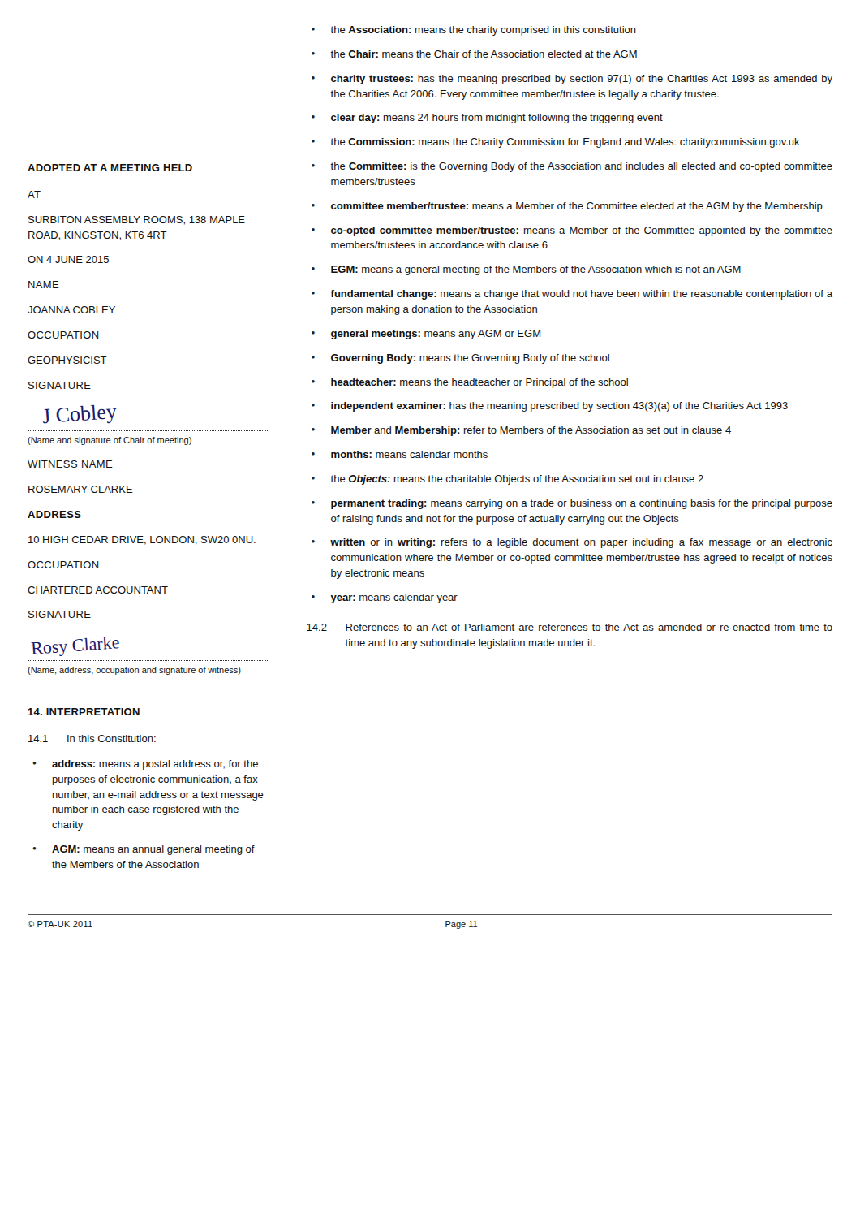ADOPTED AT A MEETING HELD
AT
SURBITON ASSEMBLY ROOMS, 138 MAPLE ROAD, KINGSTON, KT6 4RT
ON 4 JUNE 2015
NAME
JOANNA COBLEY
OCCUPATION
GEOPHYSICIST
SIGNATURE
J Cobley
(Name and signature of Chair of meeting)
WITNESS NAME
ROSEMARY CLARKE
ADDRESS
10 HIGH CEDAR DRIVE, LONDON, SW20 0NU.
OCCUPATION
CHARTERED ACCOUNTANT
SIGNATURE
Rosy Clarke
(Name, address, occupation and signature of witness)
14. INTERPRETATION
14.1
In this Constitution:
address: means a postal address or, for the purposes of electronic communication, a fax number, an e-mail address or a text message number in each case registered with the charity
AGM: means an annual general meeting of the Members of the Association
the Association: means the charity comprised in this constitution
the Chair: means the Chair of the Association elected at the AGM
charity trustees: has the meaning prescribed by section 97(1) of the Charities Act 1993 as amended by the Charities Act 2006. Every committee member/trustee is legally a charity trustee.
clear day: means 24 hours from midnight following the triggering event
the Commission: means the Charity Commission for England and Wales: charitycommission.gov.uk
the Committee: is the Governing Body of the Association and includes all elected and co-opted committee members/trustees
committee member/trustee: means a Member of the Committee elected at the AGM by the Membership
co-opted committee member/trustee: means a Member of the Committee appointed by the committee members/trustees in accordance with clause 6
EGM: means a general meeting of the Members of the Association which is not an AGM
fundamental change: means a change that would not have been within the reasonable contemplation of a person making a donation to the Association
general meetings: means any AGM or EGM
Governing Body: means the Governing Body of the school
headteacher: means the headteacher or Principal of the school
independent examiner: has the meaning prescribed by section 43(3)(a) of the Charities Act 1993
Member and Membership: refer to Members of the Association as set out in clause 4
months: means calendar months
the Objects: means the charitable Objects of the Association set out in clause 2
permanent trading: means carrying on a trade or business on a continuing basis for the principal purpose of raising funds and not for the purpose of actually carrying out the Objects
written or in writing: refers to a legible document on paper including a fax message or an electronic communication where the Member or co-opted committee member/trustee has agreed to receipt of notices by electronic means
year: means calendar year
14.2
References to an Act of Parliament are references to the Act as amended or re-enacted from time to time and to any subordinate legislation made under it.
© PTA-UK 2011
Page 11